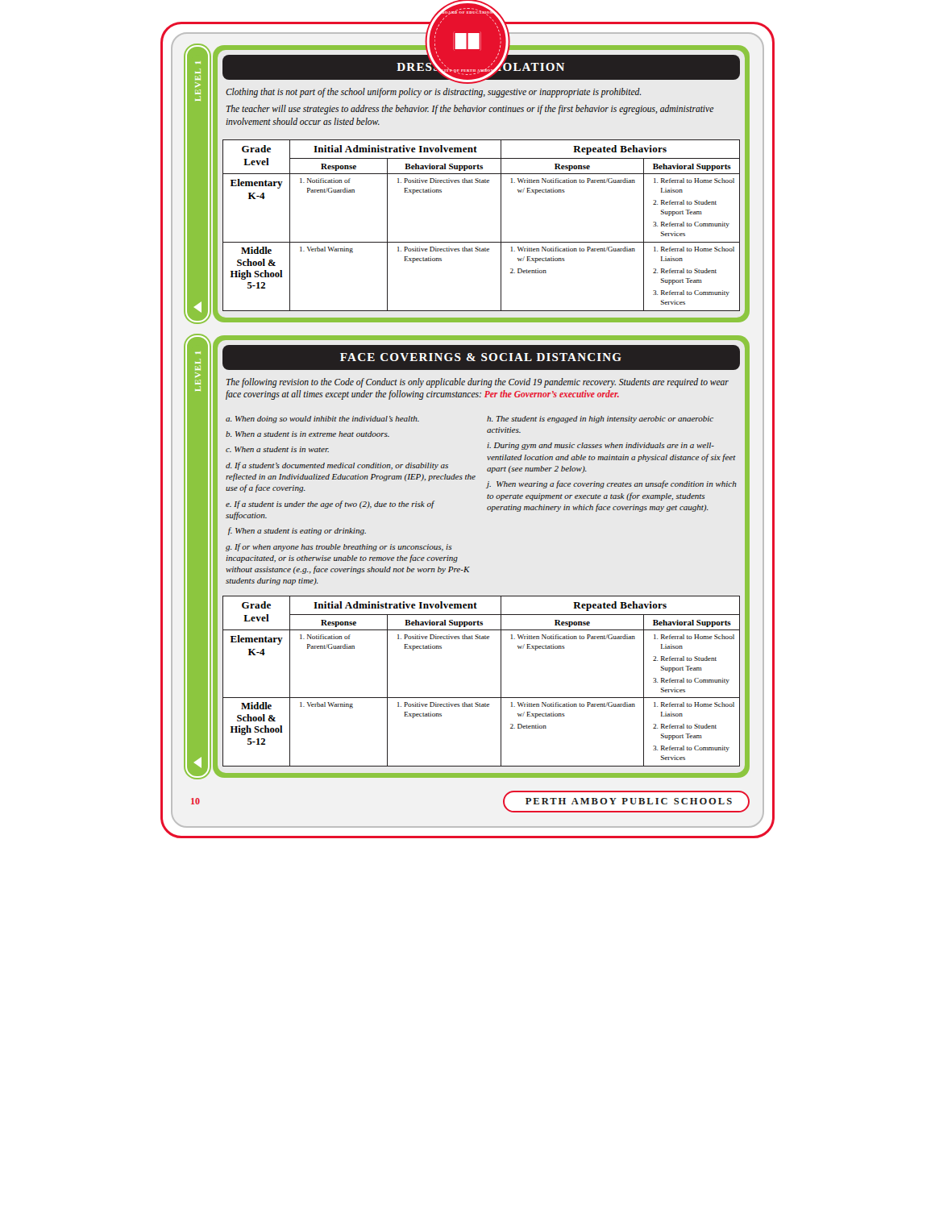Board of Education
City of Perth Amboy
LEVEL 1
DRESS CODE VIOLATION
Clothing that is not part of the school uniform policy or is distracting, suggestive or inappropriate is prohibited.
The teacher will use strategies to address the behavior. If the behavior continues or if the first behavior is egregious, administrative involvement should occur as listed below.
| Grade Level | Initial Administrative Involvement | Repeated Behaviors |
| --- | --- | --- |
| Response | Behavioral Supports | Response | Behavioral Supports |
| Elementary K-4 | Notification of Parent/Guardian | Positive Directives that State Expectations | Written Notification to Parent/Guardian w/ Expectations | Referral to Home School Liaison Referral to Student Support Team Referral to Community Services |
| Middle School & High School 5-12 | Verbal Warning | Positive Directives that State Expectations | Written Notification to Parent/Guardian w/ Expectations Detention | Referral to Home School Liaison Referral to Student Support Team Referral to Community Services |
LEVEL 1
FACE COVERINGS & SOCIAL DISTANCING
The following revision to the Code of Conduct is only applicable during the Covid 19 pandemic recovery. Students are required to wear face coverings at all times except under the following circumstances: Per the Governor’s executive order.
a. When doing so would inhibit the individual’s health.
b. When a student is in extreme heat outdoors.
c. When a student is in water.
d. If a student’s documented medical condition, or disability as reflected in an Individualized Education Program (IEP), precludes the use of a face covering.
e. If a student is under the age of two (2), due to the risk of suffocation.
f. When a student is eating or drinking.
g. If or when anyone has trouble breathing or is unconscious, is incapacitated, or is otherwise unable to remove the face covering without assistance (e.g., face coverings should not be worn by Pre-K students during nap time).
h. The student is engaged in high intensity aerobic or anaerobic activities.
i. During gym and music classes when individuals are in a well-ventilated location and able to maintain a physical distance of six feet apart (see number 2 below).
j. When wearing a face covering creates an unsafe condition in which to operate equipment or execute a task (for example, students operating machinery in which face coverings may get caught).
| Grade Level | Initial Administrative Involvement | Repeated Behaviors |
| --- | --- | --- |
| Response | Behavioral Supports | Response | Behavioral Supports |
| Elementary K-4 | Notification of Parent/Guardian | Positive Directives that State Expectations | Written Notification to Parent/Guardian w/ Expectations | Referral to Home School Liaison Referral to Student Support Team Referral to Community Services |
| Middle School & High School 5-12 | Verbal Warning | Positive Directives that State Expectations | Written Notification to Parent/Guardian w/ Expectations Detention | Referral to Home School Liaison Referral to Student Support Team Referral to Community Services |
10
PERTH AMBOY PUBLIC SCHOOLS